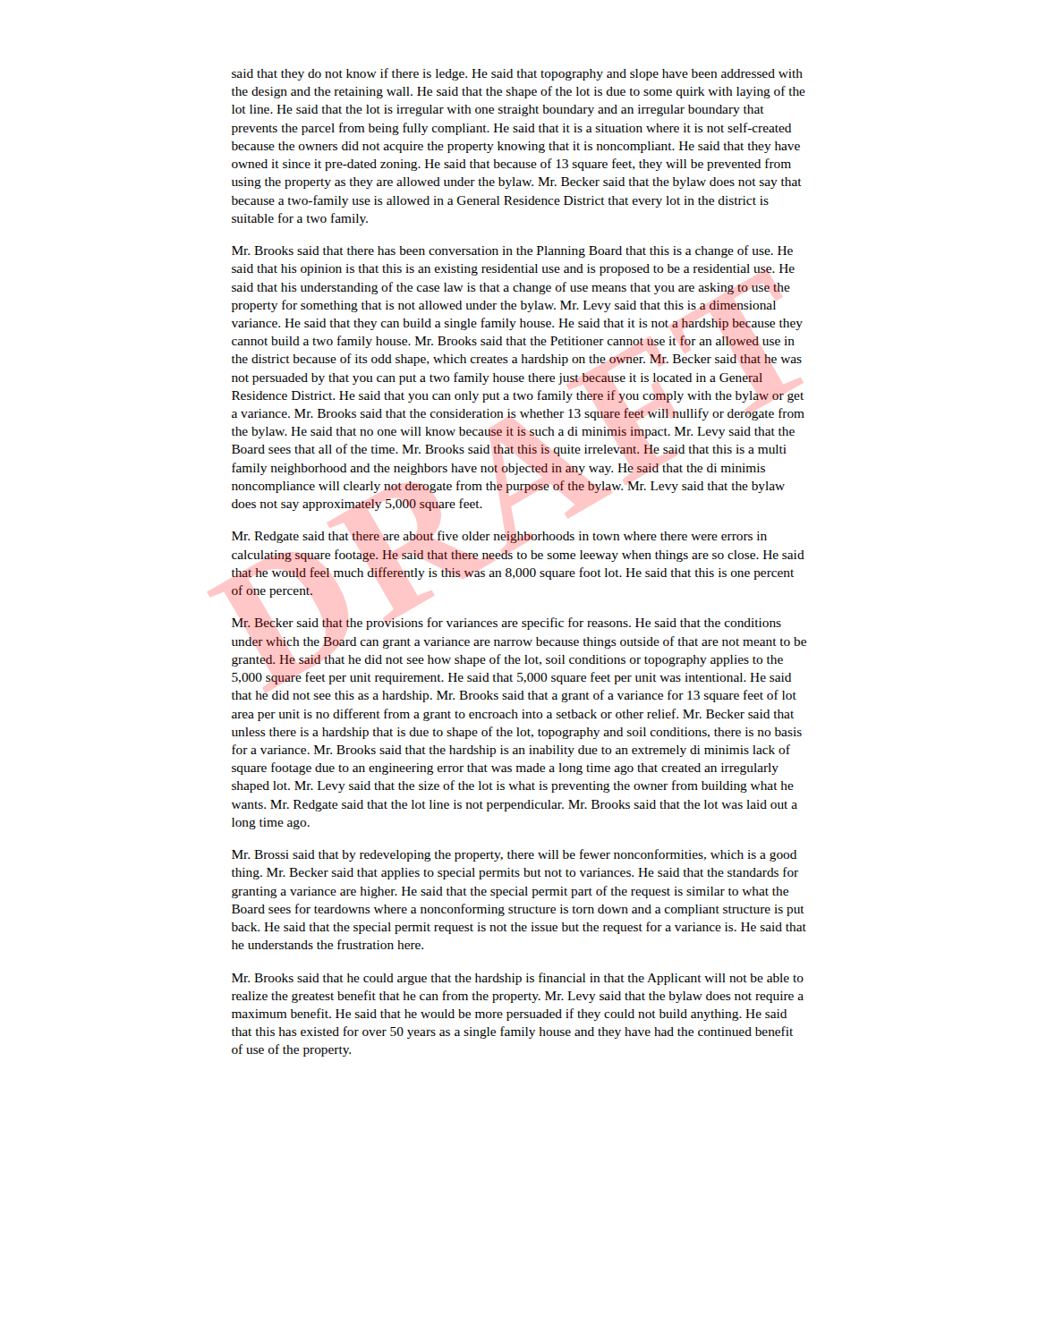DRAFT
said that they do not know if there is ledge. He said that topography and slope have been addressed with the design and the retaining wall. He said that the shape of the lot is due to some quirk with laying of the lot line. He said that the lot is irregular with one straight boundary and an irregular boundary that prevents the parcel from being fully compliant. He said that it is a situation where it is not self-created because the owners did not acquire the property knowing that it is noncompliant. He said that they have owned it since it pre-dated zoning. He said that because of 13 square feet, they will be prevented from using the property as they are allowed under the bylaw. Mr. Becker said that the bylaw does not say that because a two-family use is allowed in a General Residence District that every lot in the district is suitable for a two family.
Mr. Brooks said that there has been conversation in the Planning Board that this is a change of use. He said that his opinion is that this is an existing residential use and is proposed to be a residential use. He said that his understanding of the case law is that a change of use means that you are asking to use the property for something that is not allowed under the bylaw. Mr. Levy said that this is a dimensional variance. He said that they can build a single family house. He said that it is not a hardship because they cannot build a two family house. Mr. Brooks said that the Petitioner cannot use it for an allowed use in the district because of its odd shape, which creates a hardship on the owner. Mr. Becker said that he was not persuaded by that you can put a two family house there just because it is located in a General Residence District. He said that you can only put a two family there if you comply with the bylaw or get a variance. Mr. Brooks said that the consideration is whether 13 square feet will nullify or derogate from the bylaw. He said that no one will know because it is such a di minimis impact. Mr. Levy said that the Board sees that all of the time. Mr. Brooks said that this is quite irrelevant. He said that this is a multi family neighborhood and the neighbors have not objected in any way. He said that the di minimis noncompliance will clearly not derogate from the purpose of the bylaw. Mr. Levy said that the bylaw does not say approximately 5,000 square feet.
Mr. Redgate said that there are about five older neighborhoods in town where there were errors in calculating square footage. He said that there needs to be some leeway when things are so close. He said that he would feel much differently is this was an 8,000 square foot lot. He said that this is one percent of one percent.
Mr. Becker said that the provisions for variances are specific for reasons. He said that the conditions under which the Board can grant a variance are narrow because things outside of that are not meant to be granted. He said that he did not see how shape of the lot, soil conditions or topography applies to the 5,000 square feet per unit requirement. He said that 5,000 square feet per unit was intentional. He said that he did not see this as a hardship. Mr. Brooks said that a grant of a variance for 13 square feet of lot area per unit is no different from a grant to encroach into a setback or other relief. Mr. Becker said that unless there is a hardship that is due to shape of the lot, topography and soil conditions, there is no basis for a variance. Mr. Brooks said that the hardship is an inability due to an extremely di minimis lack of square footage due to an engineering error that was made a long time ago that created an irregularly shaped lot. Mr. Levy said that the size of the lot is what is preventing the owner from building what he wants. Mr. Redgate said that the lot line is not perpendicular. Mr. Brooks said that the lot was laid out a long time ago.
Mr. Brossi said that by redeveloping the property, there will be fewer nonconformities, which is a good thing. Mr. Becker said that applies to special permits but not to variances. He said that the standards for granting a variance are higher. He said that the special permit part of the request is similar to what the Board sees for teardowns where a nonconforming structure is torn down and a compliant structure is put back. He said that the special permit request is not the issue but the request for a variance is. He said that he understands the frustration here.
Mr. Brooks said that he could argue that the hardship is financial in that the Applicant will not be able to realize the greatest benefit that he can from the property. Mr. Levy said that the bylaw does not require a maximum benefit. He said that he would be more persuaded if they could not build anything. He said that this has existed for over 50 years as a single family house and they have had the continued benefit of use of the property.